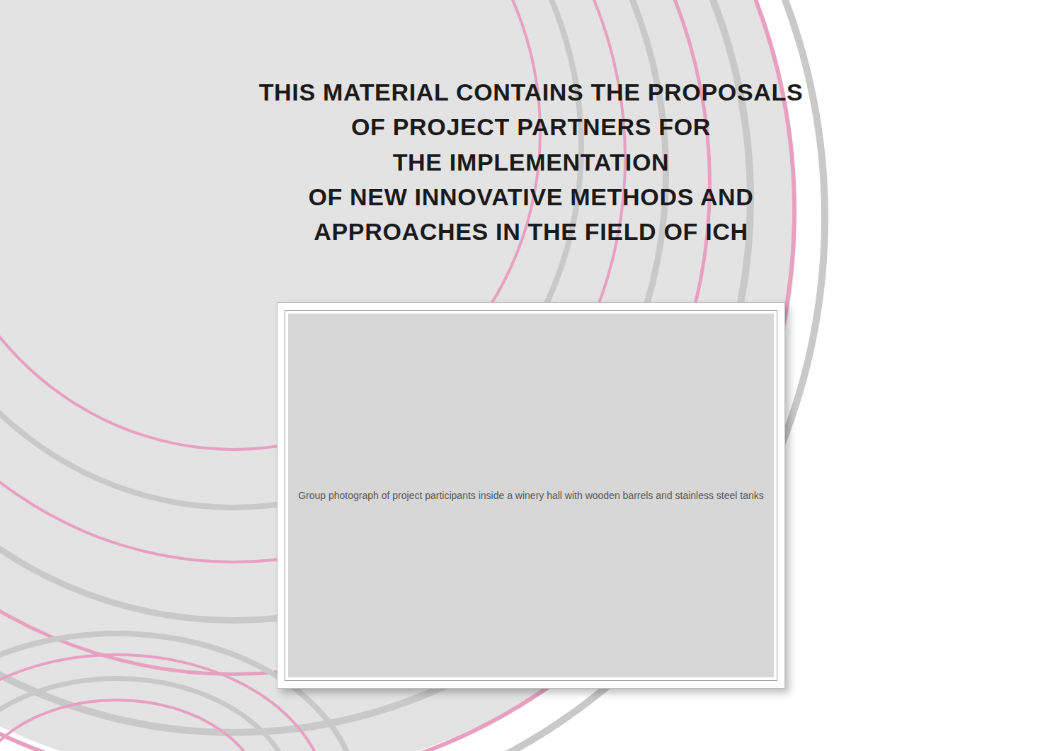This material contains the proposals
of project partners for
the implementation
of new innovative methods and
approaches in the field of ICH
Group photograph of project participants inside a winery hall with wooden barrels and stainless steel tanks